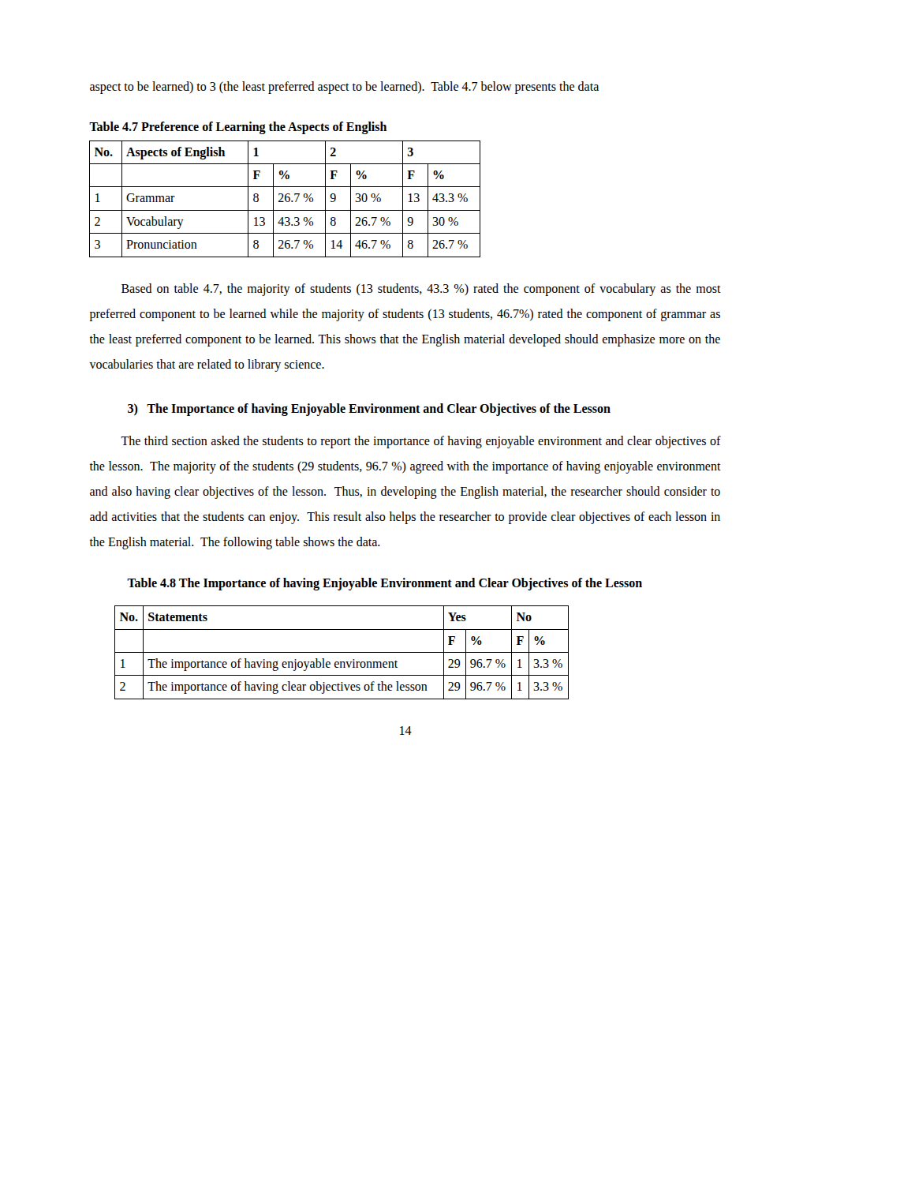aspect to be learned) to 3 (the least preferred aspect to be learned). Table 4.7 below presents the data
Table 4.7 Preference of Learning the Aspects of English
| No. | Aspects of English | 1 | 2 | 3 |
| --- | --- | --- | --- | --- |
| | | F | % | F | % | F | % |
| 1 | Grammar | 8 | 26.7 % | 9 | 30 % | 13 | 43.3 % |
| 2 | Vocabulary | 13 | 43.3 % | 8 | 26.7 % | 9 | 30 % |
| 3 | Pronunciation | 8 | 26.7 % | 14 | 46.7 % | 8 | 26.7 % |
Based on table 4.7, the majority of students (13 students, 43.3 %) rated the component of vocabulary as the most preferred component to be learned while the majority of students (13 students, 46.7%) rated the component of grammar as the least preferred component to be learned. This shows that the English material developed should emphasize more on the vocabularies that are related to library science.
3) The Importance of having Enjoyable Environment and Clear Objectives of the Lesson
The third section asked the students to report the importance of having enjoyable environment and clear objectives of the lesson. The majority of the students (29 students, 96.7 %) agreed with the importance of having enjoyable environment and also having clear objectives of the lesson. Thus, in developing the English material, the researcher should consider to add activities that the students can enjoy. This result also helps the researcher to provide clear objectives of each lesson in the English material. The following table shows the data.
Table 4.8 The Importance of having Enjoyable Environment and Clear Objectives of the Lesson
| No. | Statements | Yes | No |
| --- | --- | --- | --- |
| | | F | % | F | % |
| 1 | The importance of having enjoyable environment | 29 | 96.7 % | 1 | 3.3 % |
| 2 | The importance of having clear objectives of the lesson | 29 | 96.7 % | 1 | 3.3 % |
14